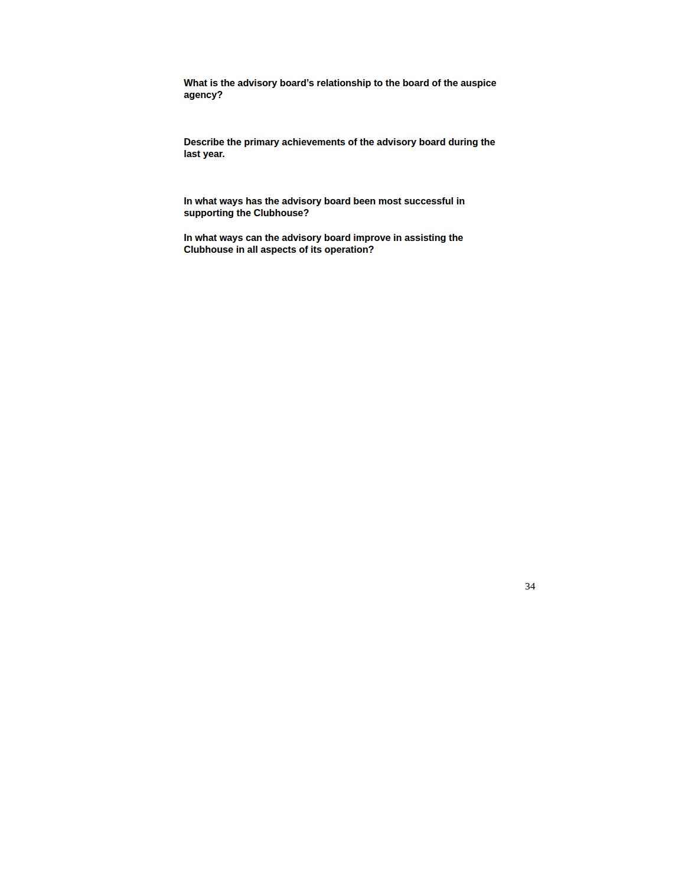What is the advisory board’s relationship to the board of the auspice agency?
Describe the primary achievements of the advisory board during the last year.
In what ways has the advisory board been most successful in supporting the Clubhouse?
In what ways can the advisory board improve in assisting the Clubhouse in all aspects of its operation?
34